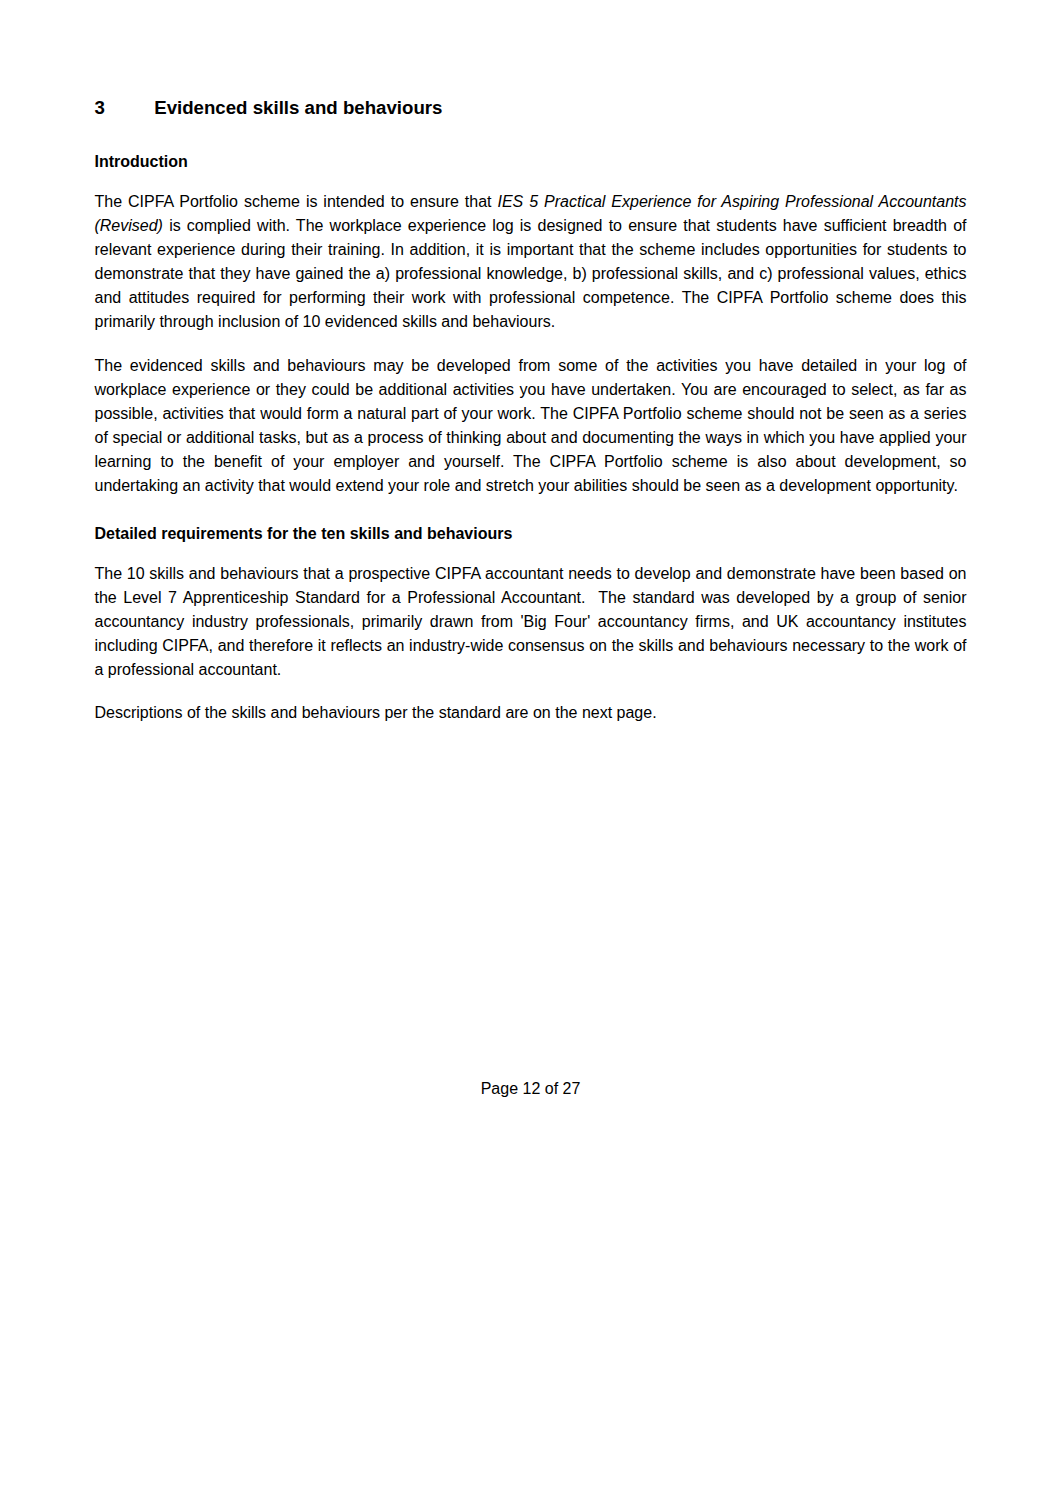3 Evidenced skills and behaviours
Introduction
The CIPFA Portfolio scheme is intended to ensure that IES 5 Practical Experience for Aspiring Professional Accountants (Revised) is complied with. The workplace experience log is designed to ensure that students have sufficient breadth of relevant experience during their training. In addition, it is important that the scheme includes opportunities for students to demonstrate that they have gained the a) professional knowledge, b) professional skills, and c) professional values, ethics and attitudes required for performing their work with professional competence. The CIPFA Portfolio scheme does this primarily through inclusion of 10 evidenced skills and behaviours.
The evidenced skills and behaviours may be developed from some of the activities you have detailed in your log of workplace experience or they could be additional activities you have undertaken. You are encouraged to select, as far as possible, activities that would form a natural part of your work. The CIPFA Portfolio scheme should not be seen as a series of special or additional tasks, but as a process of thinking about and documenting the ways in which you have applied your learning to the benefit of your employer and yourself. The CIPFA Portfolio scheme is also about development, so undertaking an activity that would extend your role and stretch your abilities should be seen as a development opportunity.
Detailed requirements for the ten skills and behaviours
The 10 skills and behaviours that a prospective CIPFA accountant needs to develop and demonstrate have been based on the Level 7 Apprenticeship Standard for a Professional Accountant. The standard was developed by a group of senior accountancy industry professionals, primarily drawn from 'Big Four' accountancy firms, and UK accountancy institutes including CIPFA, and therefore it reflects an industry-wide consensus on the skills and behaviours necessary to the work of a professional accountant.
Descriptions of the skills and behaviours per the standard are on the next page.
Page 12 of 27